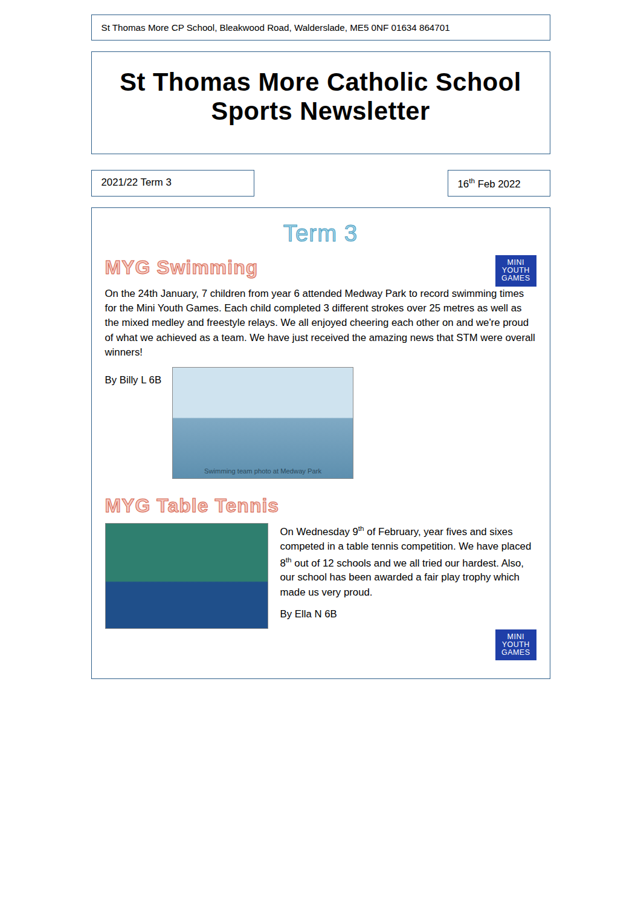St Thomas More CP School, Bleakwood Road, Walderslade, ME5 0NF 01634 864701
St Thomas More Catholic School
Sports Newsletter
2021/22 Term 3
16th Feb 2022
Term 3
MYG Swimming
MINI YOUTH GAMES
On the 24th January, 7 children from year 6 attended Medway Park to record swimming times for the Mini Youth Games. Each child completed 3 different strokes over 25 metres as well as the mixed medley and freestyle relays. We all enjoyed cheering each other on and we're proud of what we achieved as a team. We have just received the amazing news that STM were overall winners!
By Billy L 6B
Swimming team photo at Medway Park
MYG Table Tennis
On Wednesday 9th of February, year fives and sixes competed in a table tennis competition. We have placed 8th out of 12 schools and we all tried our hardest. Also, our school has been awarded a fair play trophy which made us very proud.
By Ella N 6B
MINI YOUTH GAMES